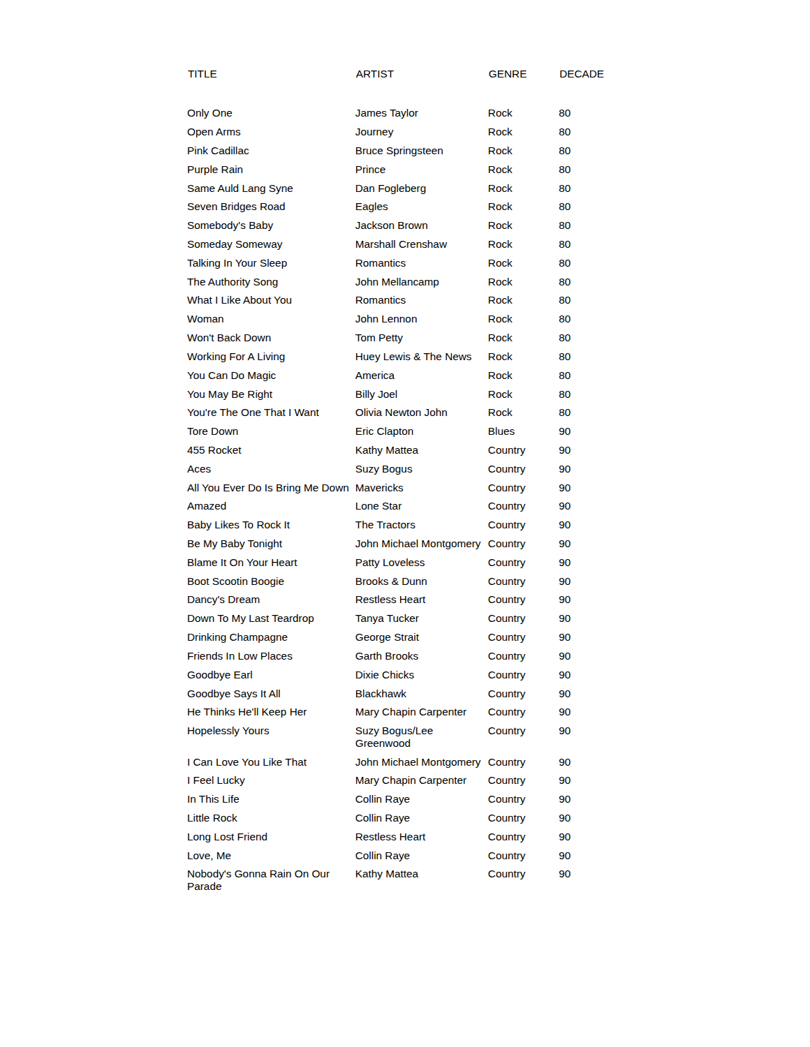| TITLE | ARTIST | GENRE | DECADE |
| --- | --- | --- | --- |
| Only One | James Taylor | Rock | 80 |
| Open Arms | Journey | Rock | 80 |
| Pink Cadillac | Bruce Springsteen | Rock | 80 |
| Purple Rain | Prince | Rock | 80 |
| Same Auld Lang Syne | Dan Fogleberg | Rock | 80 |
| Seven Bridges Road | Eagles | Rock | 80 |
| Somebody's Baby | Jackson Brown | Rock | 80 |
| Someday Someway | Marshall Crenshaw | Rock | 80 |
| Talking In Your Sleep | Romantics | Rock | 80 |
| The Authority Song | John Mellancamp | Rock | 80 |
| What I Like About You | Romantics | Rock | 80 |
| Woman | John Lennon | Rock | 80 |
| Won't Back Down | Tom Petty | Rock | 80 |
| Working For A Living | Huey Lewis & The News | Rock | 80 |
| You Can Do Magic | America | Rock | 80 |
| You May Be Right | Billy Joel | Rock | 80 |
| You're The One That I Want | Olivia Newton John | Rock | 80 |
| Tore Down | Eric Clapton | Blues | 90 |
| 455 Rocket | Kathy Mattea | Country | 90 |
| Aces | Suzy Bogus | Country | 90 |
| All You Ever Do Is Bring Me Down | Mavericks | Country | 90 |
| Amazed | Lone Star | Country | 90 |
| Baby Likes To Rock It | The Tractors | Country | 90 |
| Be My Baby Tonight | John Michael Montgomery | Country | 90 |
| Blame It On Your Heart | Patty Loveless | Country | 90 |
| Boot Scootin Boogie | Brooks & Dunn | Country | 90 |
| Dancy's Dream | Restless Heart | Country | 90 |
| Down To My Last Teardrop | Tanya Tucker | Country | 90 |
| Drinking Champagne | George Strait | Country | 90 |
| Friends In Low Places | Garth Brooks | Country | 90 |
| Goodbye Earl | Dixie Chicks | Country | 90 |
| Goodbye Says It All | Blackhawk | Country | 90 |
| He Thinks He'll Keep Her | Mary Chapin Carpenter | Country | 90 |
| Hopelessly Yours | Suzy Bogus/Lee Greenwood | Country | 90 |
| I Can Love You Like That | John Michael Montgomery | Country | 90 |
| I Feel Lucky | Mary Chapin Carpenter | Country | 90 |
| In This Life | Collin Raye | Country | 90 |
| Little Rock | Collin Raye | Country | 90 |
| Long Lost Friend | Restless Heart | Country | 90 |
| Love, Me | Collin Raye | Country | 90 |
| Nobody's Gonna Rain On Our Parade | Kathy Mattea | Country | 90 |